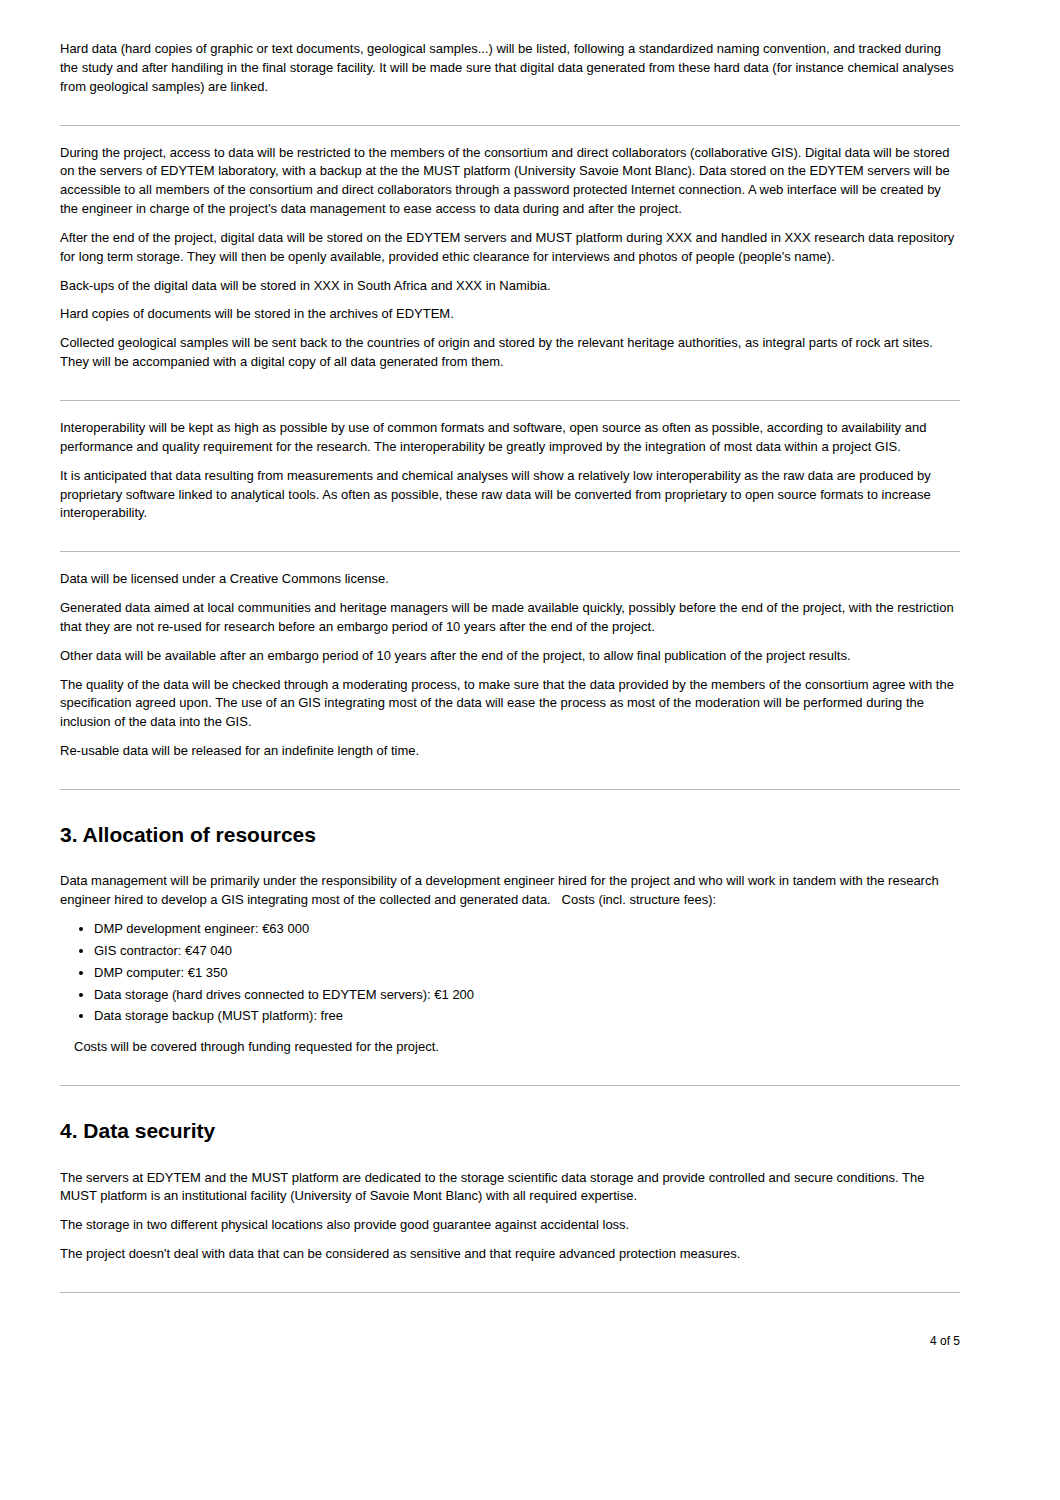Hard data (hard copies of graphic or text documents, geological samples...) will be listed, following a standardized naming convention, and tracked during the study and after handiling in the final storage facility. It will be made sure that digital data generated from these hard data (for instance chemical analyses from geological samples) are linked.
During the project, access to data will be restricted to the members of the consortium and direct collaborators (collaborative GIS). Digital data will be stored on the servers of EDYTEM laboratory, with a backup at the the MUST platform (University Savoie Mont Blanc). Data stored on the EDYTEM servers will be accessible to all members of the consortium and direct collaborators through a password protected Internet connection. A web interface will be created by the engineer in charge of the project's data management to ease access to data during and after the project.
After the end of the project, digital data will be stored on the EDYTEM servers and MUST platform during XXX and handled in XXX research data repository for long term storage. They will then be openly available, provided ethic clearance for interviews and photos of people (people's name).
Back-ups of the digital data will be stored in XXX in South Africa and XXX in Namibia.
Hard copies of documents will be stored in the archives of EDYTEM.
Collected geological samples will be sent back to the countries of origin and stored by the relevant heritage authorities, as integral parts of rock art sites. They will be accompanied with a digital copy of all data generated from them.
Interoperability will be kept as high as possible by use of common formats and software, open source as often as possible, according to availability and performance and quality requirement for the research. The interoperability be greatly improved by the integration of most data within a project GIS.
It is anticipated that data resulting from measurements and chemical analyses will show a relatively low interoperability as the raw data are produced by proprietary software linked to analytical tools. As often as possible, these raw data will be converted from proprietary to open source formats to increase interoperability.
Data will be licensed under a Creative Commons license.
Generated data aimed at local communities and heritage managers will be made available quickly, possibly before the end of the project, with the restriction that they are not re-used for research before an embargo period of 10 years after the end of the project.
Other data will be available after an embargo period of 10 years after the end of the project, to allow final publication of the project results.
The quality of the data will be checked through a moderating process, to make sure that the data provided by the members of the consortium agree with the specification agreed upon. The use of an GIS integrating most of the data will ease the process as most of the moderation will be performed during the inclusion of the data into the GIS.
Re-usable data will be released for an indefinite length of time.
3. Allocation of resources
Data management will be primarily under the responsibility of a development engineer hired for the project and who will work in tandem with the research engineer hired to develop a GIS integrating most of the collected and generated data. Costs (incl. structure fees):
DMP development engineer: €63 000
GIS contractor: €47 040
DMP computer: €1 350
Data storage (hard drives connected to EDYTEM servers): €1 200
Data storage backup (MUST platform): free
Costs will be covered through funding requested for the project.
4. Data security
The servers at EDYTEM and the MUST platform are dedicated to the storage scientific data storage and provide controlled and secure conditions. The MUST platform is an institutional facility (University of Savoie Mont Blanc) with all required expertise.
The storage in two different physical locations also provide good guarantee against accidental loss.
The project doesn't deal with data that can be considered as sensitive and that require advanced protection measures.
4 of 5